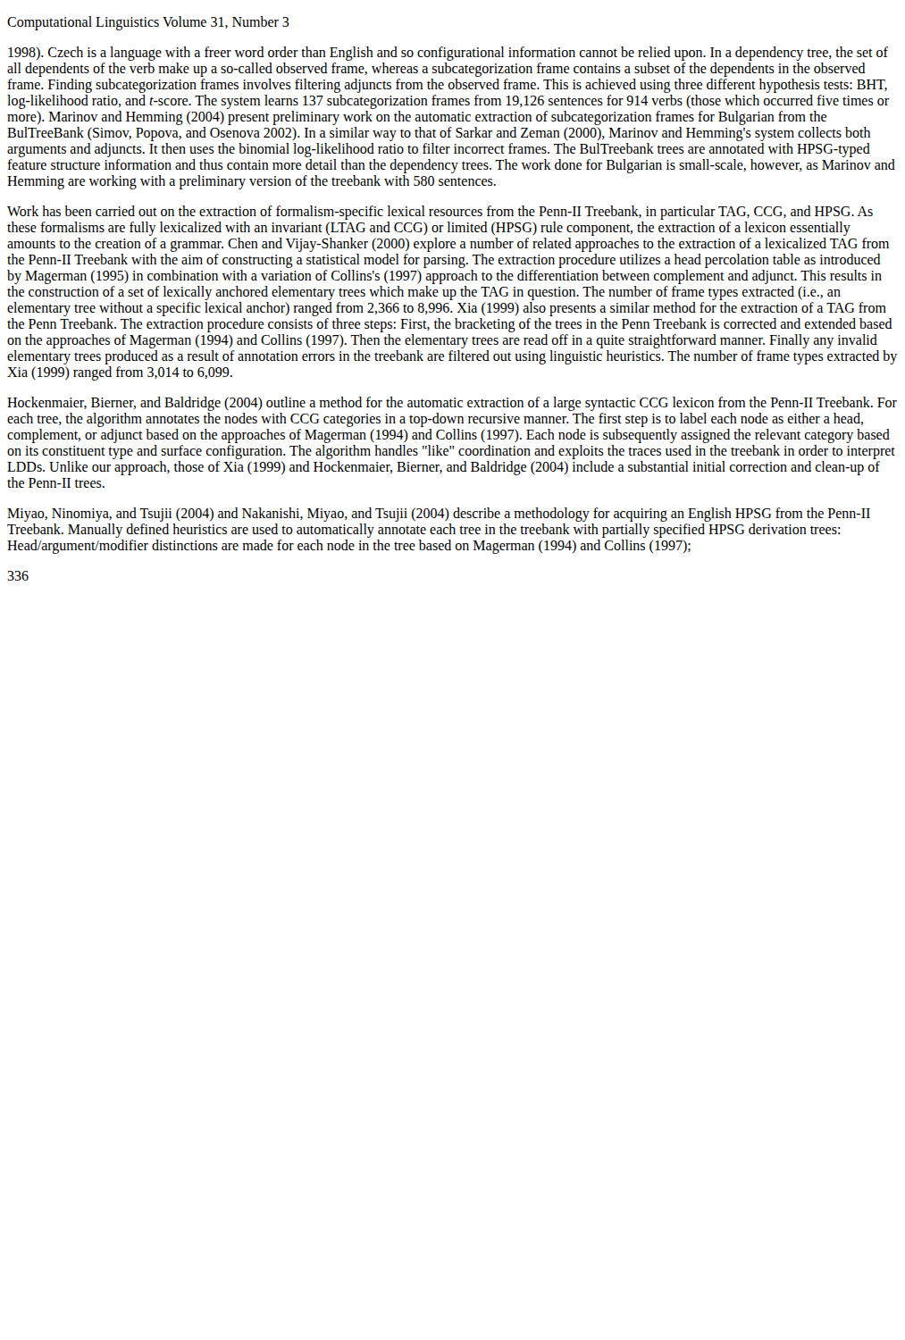Computational Linguistics Volume 31, Number 3
1998). Czech is a language with a freer word order than English and so configurational information cannot be relied upon. In a dependency tree, the set of all dependents of the verb make up a so-called observed frame, whereas a subcategorization frame contains a subset of the dependents in the observed frame. Finding subcategorization frames involves filtering adjuncts from the observed frame. This is achieved using three different hypothesis tests: BHT, log-likelihood ratio, and t-score. The system learns 137 subcategorization frames from 19,126 sentences for 914 verbs (those which occurred five times or more). Marinov and Hemming (2004) present preliminary work on the automatic extraction of subcategorization frames for Bulgarian from the BulTreeBank (Simov, Popova, and Osenova 2002). In a similar way to that of Sarkar and Zeman (2000), Marinov and Hemming's system collects both arguments and adjuncts. It then uses the binomial log-likelihood ratio to filter incorrect frames. The BulTreebank trees are annotated with HPSG-typed feature structure information and thus contain more detail than the dependency trees. The work done for Bulgarian is small-scale, however, as Marinov and Hemming are working with a preliminary version of the treebank with 580 sentences.
Work has been carried out on the extraction of formalism-specific lexical resources from the Penn-II Treebank, in particular TAG, CCG, and HPSG. As these formalisms are fully lexicalized with an invariant (LTAG and CCG) or limited (HPSG) rule component, the extraction of a lexicon essentially amounts to the creation of a grammar. Chen and Vijay-Shanker (2000) explore a number of related approaches to the extraction of a lexicalized TAG from the Penn-II Treebank with the aim of constructing a statistical model for parsing. The extraction procedure utilizes a head percolation table as introduced by Magerman (1995) in combination with a variation of Collins's (1997) approach to the differentiation between complement and adjunct. This results in the construction of a set of lexically anchored elementary trees which make up the TAG in question. The number of frame types extracted (i.e., an elementary tree without a specific lexical anchor) ranged from 2,366 to 8,996. Xia (1999) also presents a similar method for the extraction of a TAG from the Penn Treebank. The extraction procedure consists of three steps: First, the bracketing of the trees in the Penn Treebank is corrected and extended based on the approaches of Magerman (1994) and Collins (1997). Then the elementary trees are read off in a quite straightforward manner. Finally any invalid elementary trees produced as a result of annotation errors in the treebank are filtered out using linguistic heuristics. The number of frame types extracted by Xia (1999) ranged from 3,014 to 6,099.
Hockenmaier, Bierner, and Baldridge (2004) outline a method for the automatic extraction of a large syntactic CCG lexicon from the Penn-II Treebank. For each tree, the algorithm annotates the nodes with CCG categories in a top-down recursive manner. The first step is to label each node as either a head, complement, or adjunct based on the approaches of Magerman (1994) and Collins (1997). Each node is subsequently assigned the relevant category based on its constituent type and surface configuration. The algorithm handles "like" coordination and exploits the traces used in the treebank in order to interpret LDDs. Unlike our approach, those of Xia (1999) and Hockenmaier, Bierner, and Baldridge (2004) include a substantial initial correction and clean-up of the Penn-II trees.
Miyao, Ninomiya, and Tsujii (2004) and Nakanishi, Miyao, and Tsujii (2004) describe a methodology for acquiring an English HPSG from the Penn-II Treebank. Manually defined heuristics are used to automatically annotate each tree in the treebank with partially specified HPSG derivation trees: Head/argument/modifier distinctions are made for each node in the tree based on Magerman (1994) and Collins (1997);
336